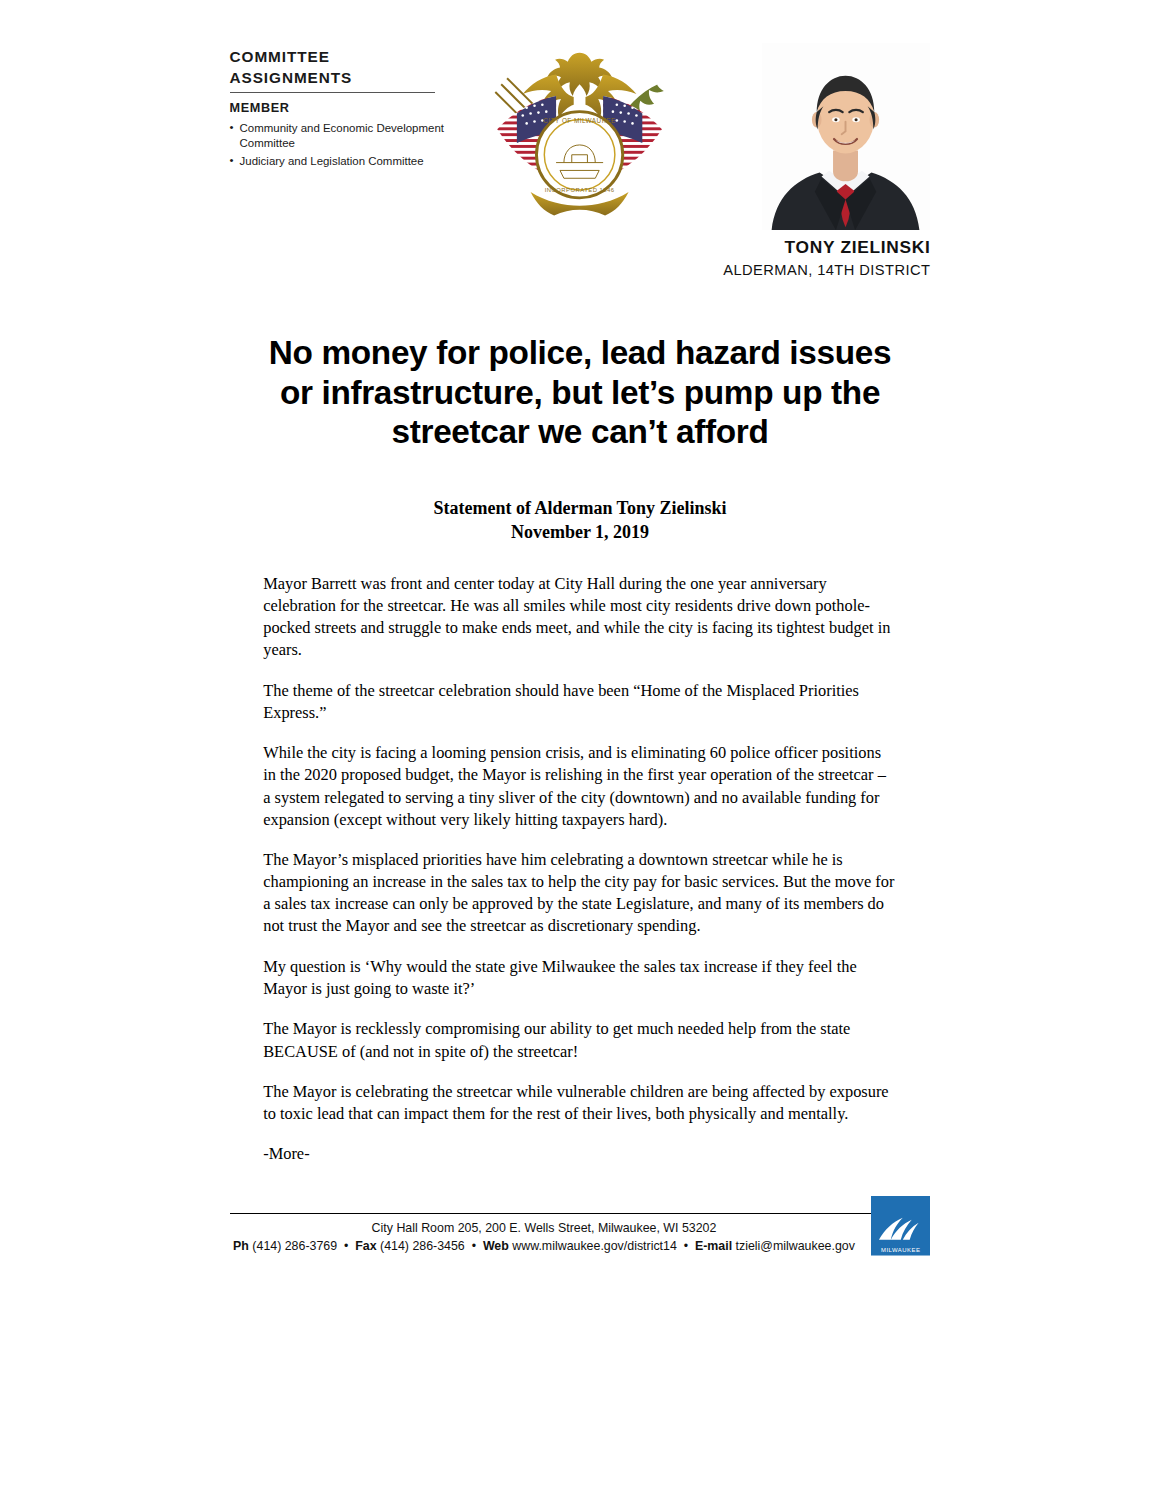Committee Assignments
Member
Community and Economic Development Committee
Judiciary and Legislation Committee
CITY OF MILWAUKEE INCORPORATED 1846
Tony Zielinski
Alderman, 14th District
No money for police, lead hazard issues or infrastructure, but let’s pump up the streetcar we can’t afford
Statement of Alderman Tony Zielinski
November 1, 2019
Mayor Barrett was front and center today at City Hall during the one year anniversary celebration for the streetcar. He was all smiles while most city residents drive down pothole-pocked streets and struggle to make ends meet, and while the city is facing its tightest budget in years.
The theme of the streetcar celebration should have been “Home of the Misplaced Priorities Express.”
While the city is facing a looming pension crisis, and is eliminating 60 police officer positions in the 2020 proposed budget, the Mayor is relishing in the first year operation of the streetcar – a system relegated to serving a tiny sliver of the city (downtown) and no available funding for expansion (except without very likely hitting taxpayers hard).
The Mayor’s misplaced priorities have him celebrating a downtown streetcar while he is championing an increase in the sales tax to help the city pay for basic services. But the move for a sales tax increase can only be approved by the state Legislature, and many of its members do not trust the Mayor and see the streetcar as discretionary spending.
My question is ‘Why would the state give Milwaukee the sales tax increase if they feel the Mayor is just going to waste it?’
The Mayor is recklessly compromising our ability to get much needed help from the state BECAUSE of (and not in spite of) the streetcar!
The Mayor is celebrating the streetcar while vulnerable children are being affected by exposure to toxic lead that can impact them for the rest of their lives, both physically and mentally.
-More-
City Hall Room 205, 200 E. Wells Street, Milwaukee, WI 53202
Ph (414) 286-3769 • Fax (414) 286-3456 • Web www.milwaukee.gov/district14 • E-mail tzieli@milwaukee.gov
MILWAUKEE